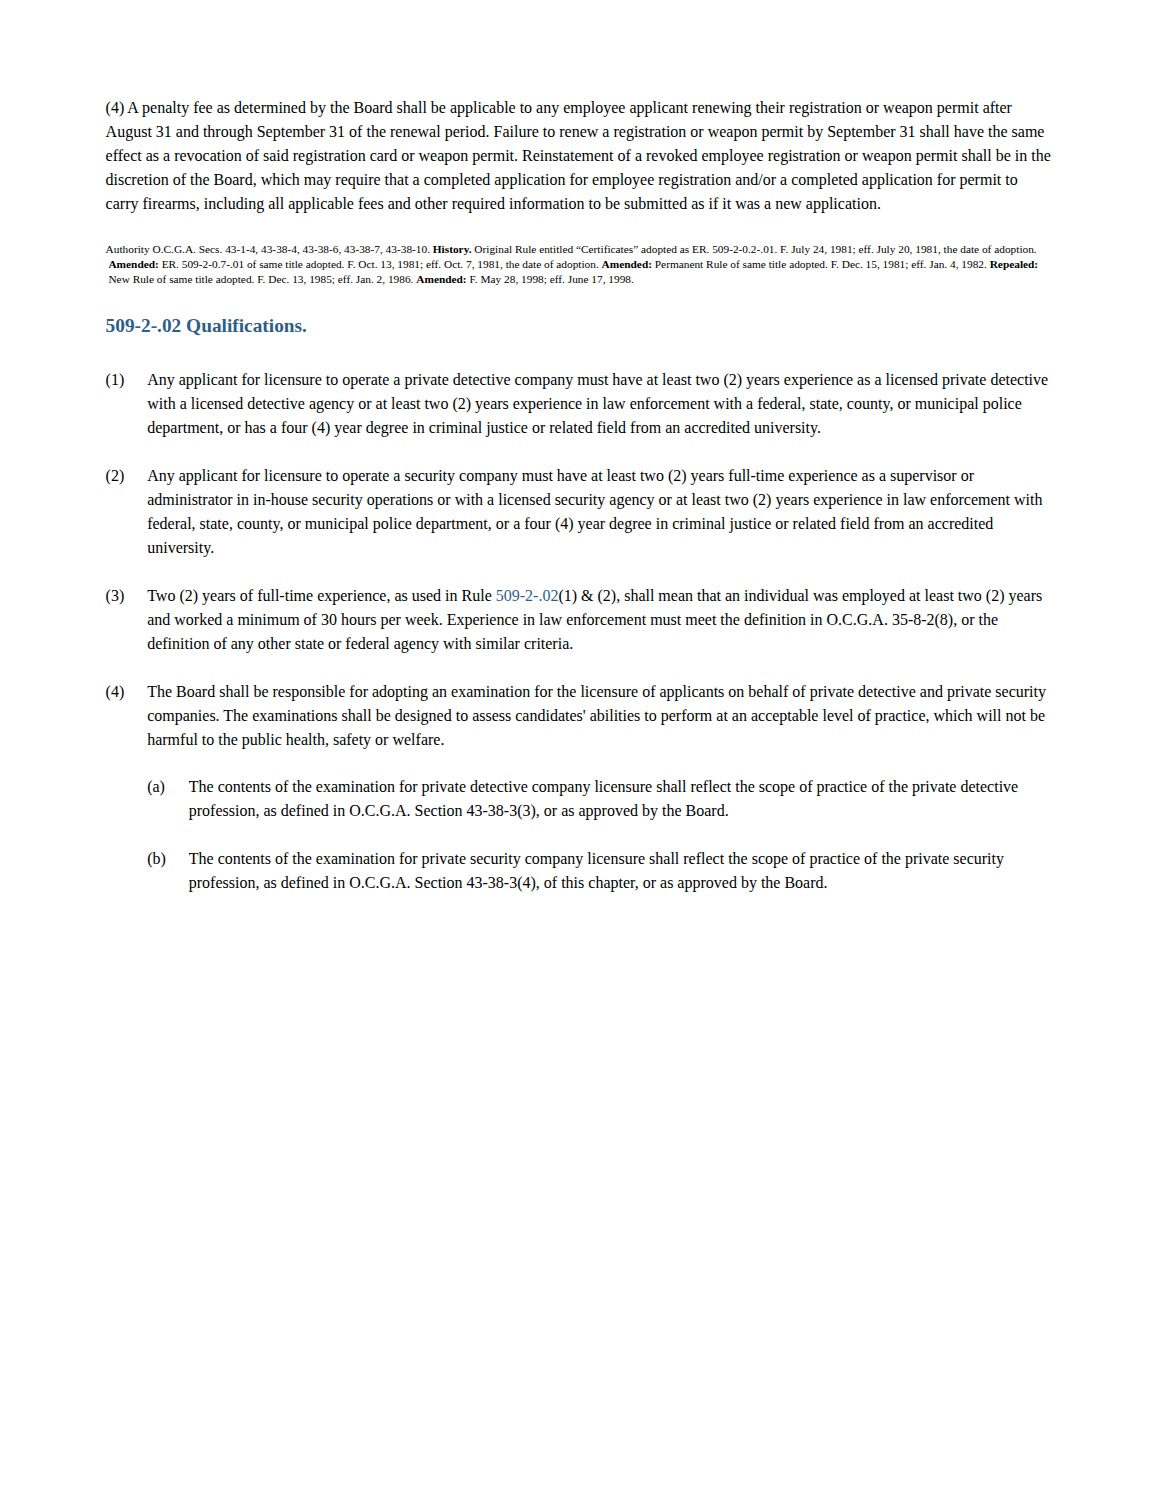(4) A penalty fee as determined by the Board shall be applicable to any employee applicant renewing their registration or weapon permit after August 31 and through September 31 of the renewal period. Failure to renew a registration or weapon permit by September 31 shall have the same effect as a revocation of said registration card or weapon permit. Reinstatement of a revoked employee registration or weapon permit shall be in the discretion of the Board, which may require that a completed application for employee registration and/or a completed application for permit to carry firearms, including all applicable fees and other required information to be submitted as if it was a new application.
Authority O.C.G.A. Secs. 43-1-4, 43-38-4, 43-38-6, 43-38-7, 43-38-10. History. Original Rule entitled “Certificates” adopted as ER. 509-2-0.2-.01. F. July 24, 1981; eff. July 20, 1981, the date of adoption. Amended: ER. 509-2-0.7-.01 of same title adopted. F. Oct. 13, 1981; eff. Oct. 7, 1981, the date of adoption. Amended: Permanent Rule of same title adopted. F. Dec. 15, 1981; eff. Jan. 4, 1982. Repealed: New Rule of same title adopted. F. Dec. 13, 1985; eff. Jan. 2, 1986. Amended: F. May 28, 1998; eff. June 17, 1998.
509-2-.02 Qualifications.
(1) Any applicant for licensure to operate a private detective company must have at least two (2) years experience as a licensed private detective with a licensed detective agency or at least two (2) years experience in law enforcement with a federal, state, county, or municipal police department, or has a four (4) year degree in criminal justice or related field from an accredited university.
(2) Any applicant for licensure to operate a security company must have at least two (2) years full-time experience as a supervisor or administrator in in-house security operations or with a licensed security agency or at least two (2) years experience in law enforcement with federal, state, county, or municipal police department, or a four (4) year degree in criminal justice or related field from an accredited university.
(3) Two (2) years of full-time experience, as used in Rule 509-2-.02(1) & (2), shall mean that an individual was employed at least two (2) years and worked a minimum of 30 hours per week. Experience in law enforcement must meet the definition in O.C.G.A. 35-8-2(8), or the definition of any other state or federal agency with similar criteria.
(4) The Board shall be responsible for adopting an examination for the licensure of applicants on behalf of private detective and private security companies. The examinations shall be designed to assess candidates' abilities to perform at an acceptable level of practice, which will not be harmful to the public health, safety or welfare.
(a) The contents of the examination for private detective company licensure shall reflect the scope of practice of the private detective profession, as defined in O.C.G.A. Section 43-38-3(3), or as approved by the Board.
(b) The contents of the examination for private security company licensure shall reflect the scope of practice of the private security profession, as defined in O.C.G.A. Section 43-38-3(4), of this chapter, or as approved by the Board.